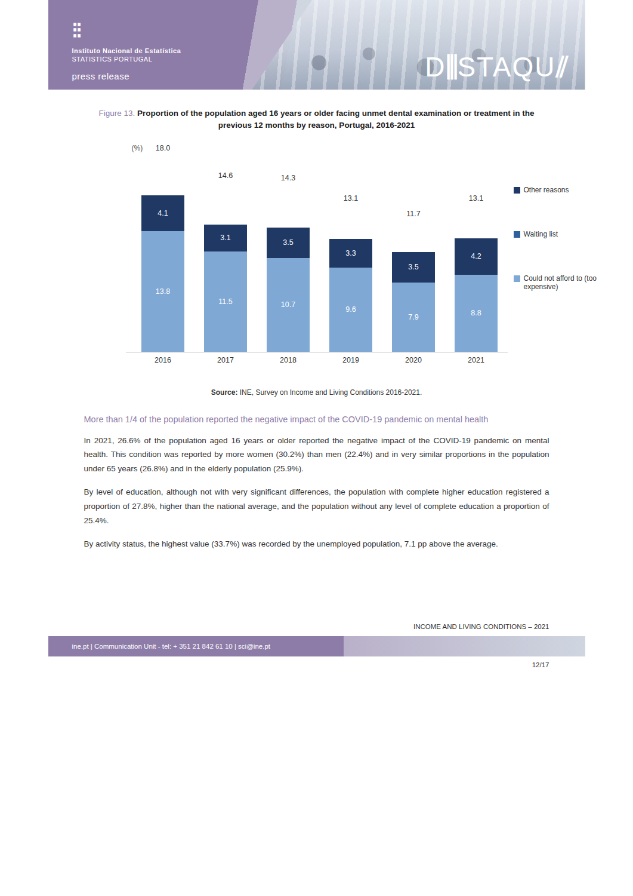⫶⫶ Instituto Nacional de Estatística
STATISTICS PORTUGAL
press release
D⫼STAQU⫽
Figure 13. Proportion of the population aged 16 years or older facing unmet dental examination or treatment in the previous 12 months by reason, Portugal, 2016-2021
(%)
18.0
4.1
13.8
14.6
3.1
11.5
14.3
3.5
10.7
13.1
3.3
9.6
11.7
3.5
7.9
13.1
4.2
8.8
2016
2017
2018
2019
2020
2021
Other reasons
Waiting list
Could not afford to (too expensive)
Source: INE, Survey on Income and Living Conditions 2016-2021.
More than 1/4 of the population reported the negative impact of the COVID-19 pandemic on mental health
In 2021, 26.6% of the population aged 16 years or older reported the negative impact of the COVID-19 pandemic on mental health. This condition was reported by more women (30.2%) than men (22.4%) and in very similar proportions in the population under 65 years (26.8%) and in the elderly population (25.9%).
By level of education, although not with very significant differences, the population with complete higher education registered a proportion of 27.8%, higher than the national average, and the population without any level of complete education a proportion of 25.4%.
By activity status, the highest value (33.7%) was recorded by the unemployed population, 7.1 pp above the average.
INCOME AND LIVING CONDITIONS – 2021
ine.pt | Communication Unit - tel: + 351 21 842 61 10 | sci@ine.pt
12/17